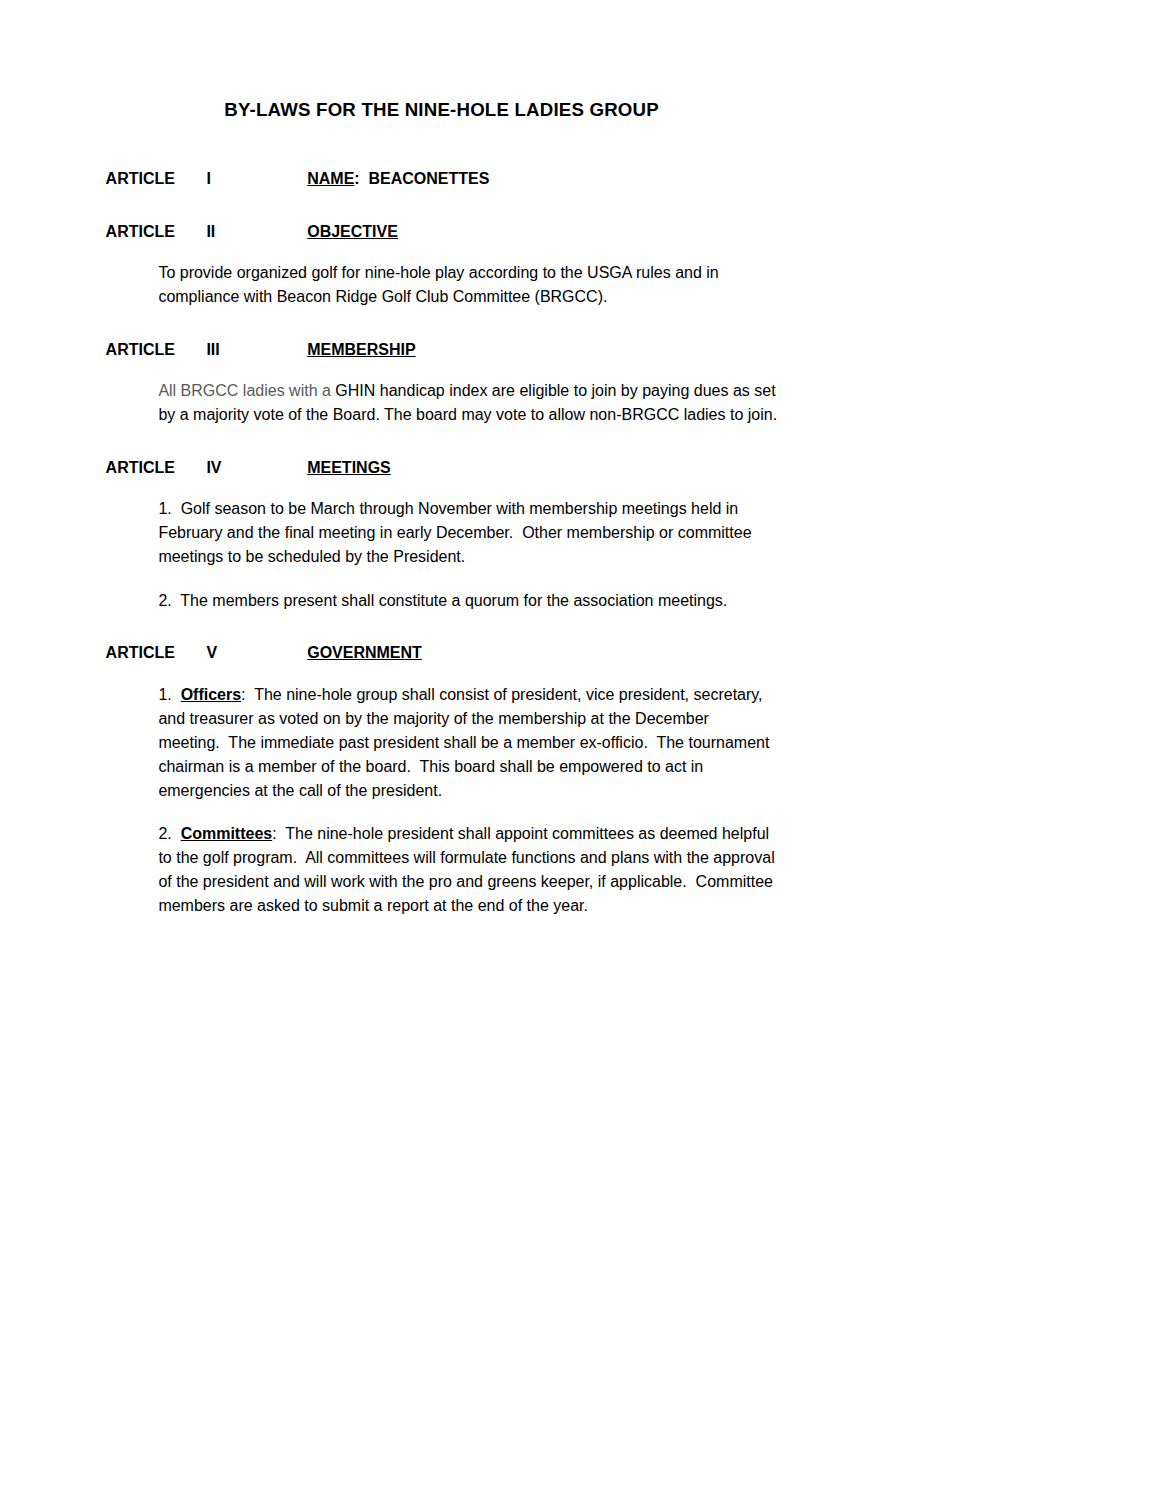BY-LAWS FOR THE NINE-HOLE LADIES GROUP
ARTICLE INAME: BEACONETTES
ARTICLE II OBJECTIVE
To provide organized golf for nine-hole play according to the USGA rules and in compliance with Beacon Ridge Golf Club Committee (BRGCC).
ARTICLE III MEMBERSHIP
All BRGCC ladies with a GHIN handicap index are eligible to join by paying dues as set by a majority vote of the Board. The board may vote to allow non-BRGCC ladies to join.
ARTICLE IV MEETINGS
1. Golf season to be March through November with membership meetings held in February and the final meeting in early December. Other membership or committee meetings to be scheduled by the President.
2. The members present shall constitute a quorum for the association meetings.
ARTICLE VGOVERNMENT
1. Officers: The nine-hole group shall consist of president, vice president, secretary, and treasurer as voted on by the majority of the membership at the December meeting. The immediate past president shall be a member ex-officio. The tournament chairman is a member of the board. This board shall be empowered to act in emergencies at the call of the president.
2. Committees: The nine-hole president shall appoint committees as deemed helpful to the golf program. All committees will formulate functions and plans with the approval of the president and will work with the pro and greens keeper, if applicable. Committee members are asked to submit a report at the end of the year.